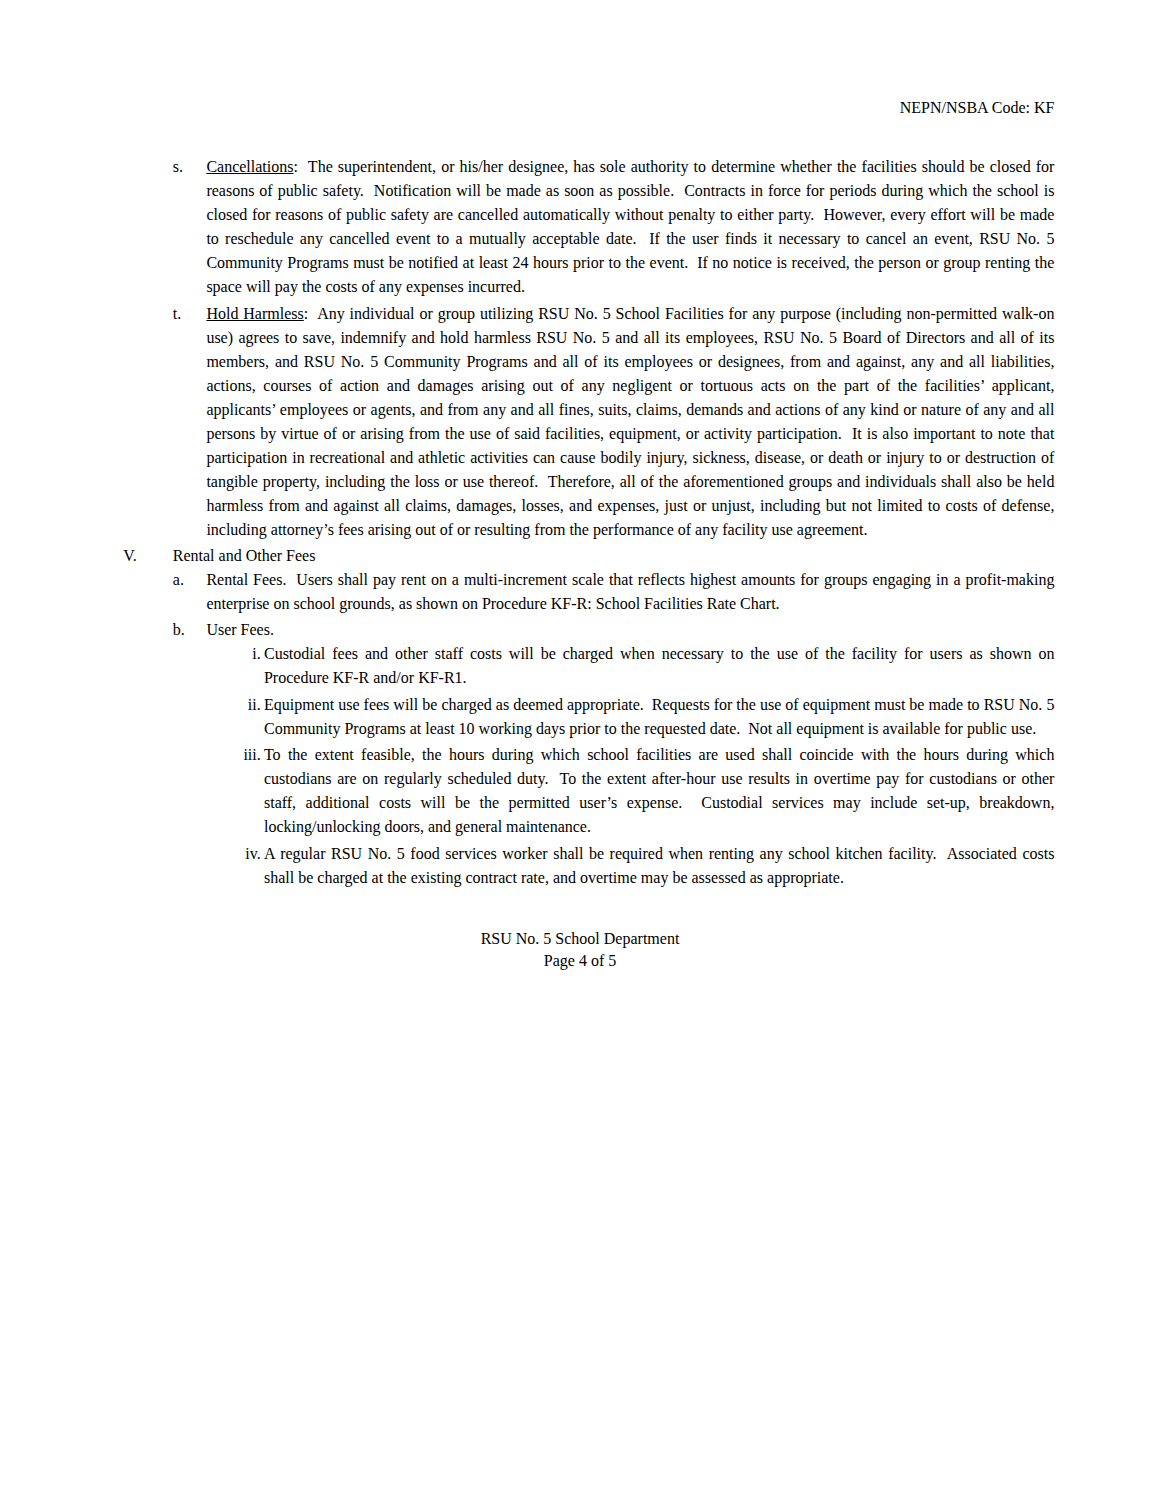NEPN/NSBA Code: KF
s. Cancellations: The superintendent, or his/her designee, has sole authority to determine whether the facilities should be closed for reasons of public safety. Notification will be made as soon as possible. Contracts in force for periods during which the school is closed for reasons of public safety are cancelled automatically without penalty to either party. However, every effort will be made to reschedule any cancelled event to a mutually acceptable date. If the user finds it necessary to cancel an event, RSU No. 5 Community Programs must be notified at least 24 hours prior to the event. If no notice is received, the person or group renting the space will pay the costs of any expenses incurred.
t. Hold Harmless: Any individual or group utilizing RSU No. 5 School Facilities for any purpose (including non-permitted walk-on use) agrees to save, indemnify and hold harmless RSU No. 5 and all its employees, RSU No. 5 Board of Directors and all of its members, and RSU No. 5 Community Programs and all of its employees or designees, from and against, any and all liabilities, actions, courses of action and damages arising out of any negligent or tortuous acts on the part of the facilities’ applicant, applicants’ employees or agents, and from any and all fines, suits, claims, demands and actions of any kind or nature of any and all persons by virtue of or arising from the use of said facilities, equipment, or activity participation. It is also important to note that participation in recreational and athletic activities can cause bodily injury, sickness, disease, or death or injury to or destruction of tangible property, including the loss or use thereof. Therefore, all of the aforementioned groups and individuals shall also be held harmless from and against all claims, damages, losses, and expenses, just or unjust, including but not limited to costs of defense, including attorney’s fees arising out of or resulting from the performance of any facility use agreement.
V. Rental and Other Fees
a. Rental Fees. Users shall pay rent on a multi-increment scale that reflects highest amounts for groups engaging in a profit-making enterprise on school grounds, as shown on Procedure KF-R: School Facilities Rate Chart.
b. User Fees.
i. Custodial fees and other staff costs will be charged when necessary to the use of the facility for users as shown on Procedure KF-R and/or KF-R1.
ii. Equipment use fees will be charged as deemed appropriate. Requests for the use of equipment must be made to RSU No. 5 Community Programs at least 10 working days prior to the requested date. Not all equipment is available for public use.
iii. To the extent feasible, the hours during which school facilities are used shall coincide with the hours during which custodians are on regularly scheduled duty. To the extent after-hour use results in overtime pay for custodians or other staff, additional costs will be the permitted user’s expense. Custodial services may include set-up, breakdown, locking/unlocking doors, and general maintenance.
iv. A regular RSU No. 5 food services worker shall be required when renting any school kitchen facility. Associated costs shall be charged at the existing contract rate, and overtime may be assessed as appropriate.
RSU No. 5 School Department
Page 4 of 5